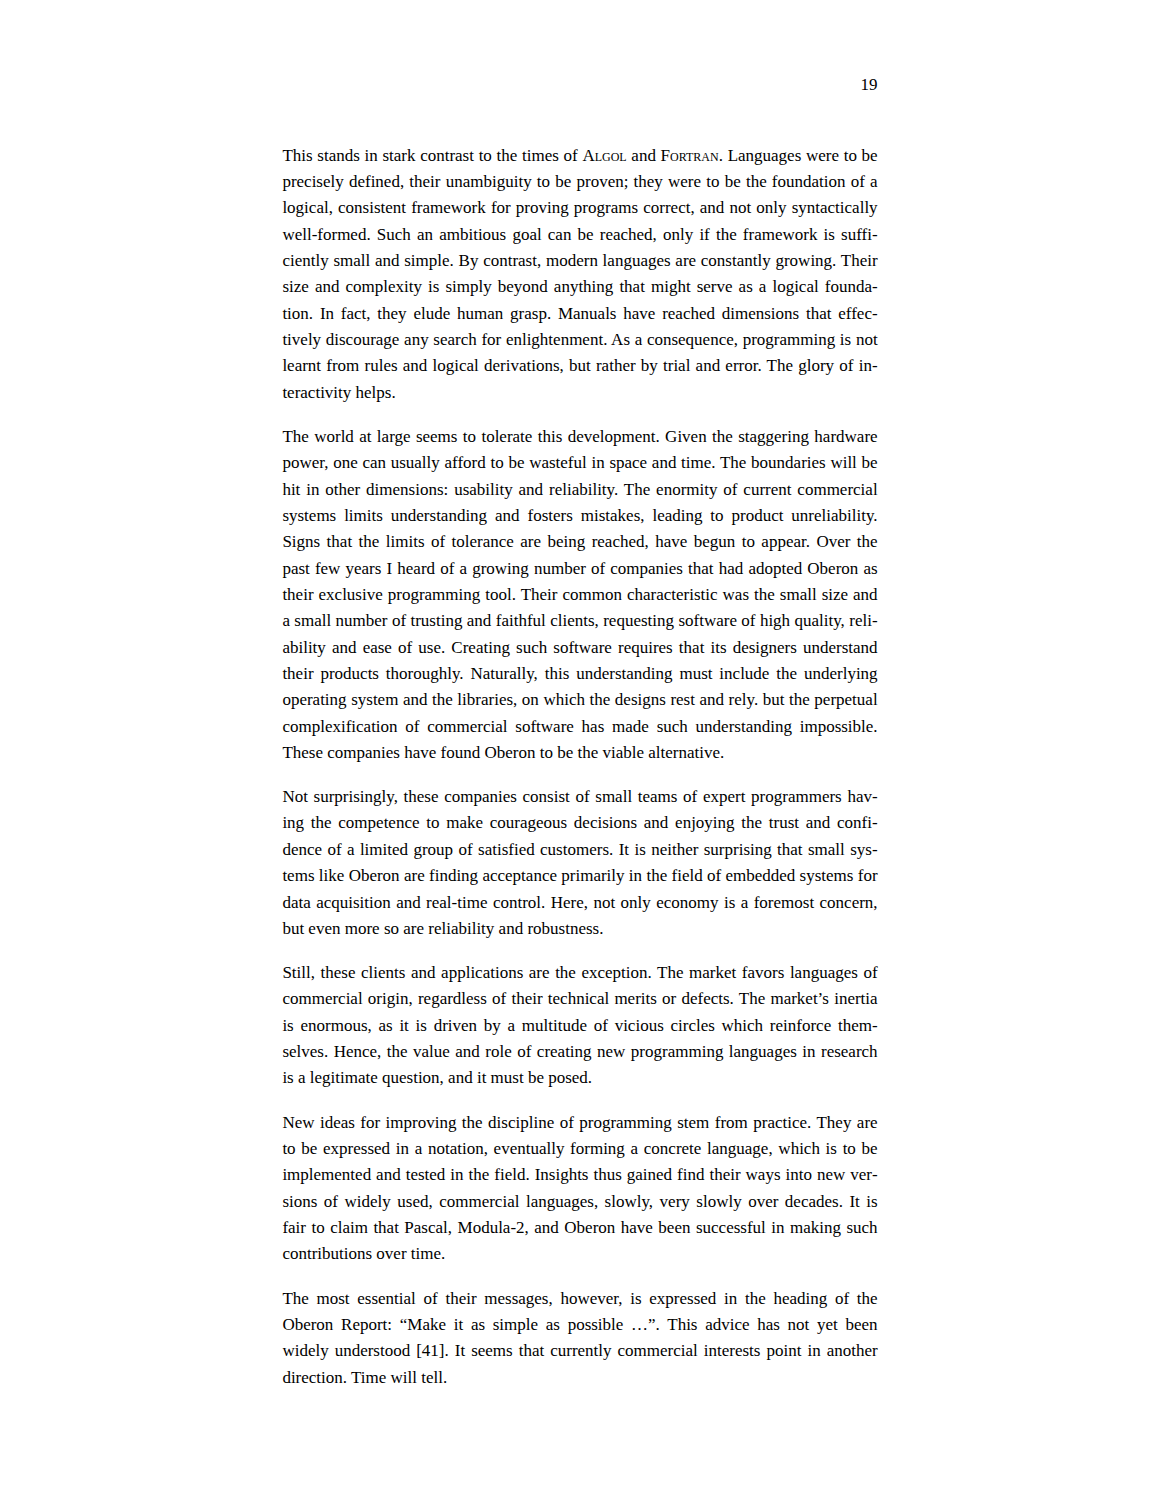19
This stands in stark contrast to the times of Algol and Fortran. Languages were to be precisely defined, their unambiguity to be proven; they were to be the foundation of a logical, consistent framework for proving programs correct, and not only syntactically well-formed. Such an ambitious goal can be reached, only if the framework is sufficiently small and simple. By contrast, modern languages are constantly growing. Their size and complexity is simply beyond anything that might serve as a logical foundation. In fact, they elude human grasp. Manuals have reached dimensions that effectively discourage any search for enlightenment. As a consequence, programming is not learnt from rules and logical derivations, but rather by trial and error. The glory of interactivity helps.
The world at large seems to tolerate this development. Given the staggering hardware power, one can usually afford to be wasteful in space and time. The boundaries will be hit in other dimensions: usability and reliability. The enormity of current commercial systems limits understanding and fosters mistakes, leading to product unreliability. Signs that the limits of tolerance are being reached, have begun to appear. Over the past few years I heard of a growing number of companies that had adopted Oberon as their exclusive programming tool. Their common characteristic was the small size and a small number of trusting and faithful clients, requesting software of high quality, reliability and ease of use. Creating such software requires that its designers understand their products thoroughly. Naturally, this understanding must include the underlying operating system and the libraries, on which the designs rest and rely. but the perpetual complexification of commercial software has made such understanding impossible. These companies have found Oberon to be the viable alternative.
Not surprisingly, these companies consist of small teams of expert programmers having the competence to make courageous decisions and enjoying the trust and confidence of a limited group of satisfied customers. It is neither surprising that small systems like Oberon are finding acceptance primarily in the field of embedded systems for data acquisition and real-time control. Here, not only economy is a foremost concern, but even more so are reliability and robustness.
Still, these clients and applications are the exception. The market favors languages of commercial origin, regardless of their technical merits or defects. The market’s inertia is enormous, as it is driven by a multitude of vicious circles which reinforce themselves. Hence, the value and role of creating new programming languages in research is a legitimate question, and it must be posed.
New ideas for improving the discipline of programming stem from practice. They are to be expressed in a notation, eventually forming a concrete language, which is to be implemented and tested in the field. Insights thus gained find their ways into new versions of widely used, commercial languages, slowly, very slowly over decades. It is fair to claim that Pascal, Modula-2, and Oberon have been successful in making such contributions over time.
The most essential of their messages, however, is expressed in the heading of the Oberon Report: “Make it as simple as possible …”. This advice has not yet been widely understood [41]. It seems that currently commercial interests point in another direction. Time will tell.